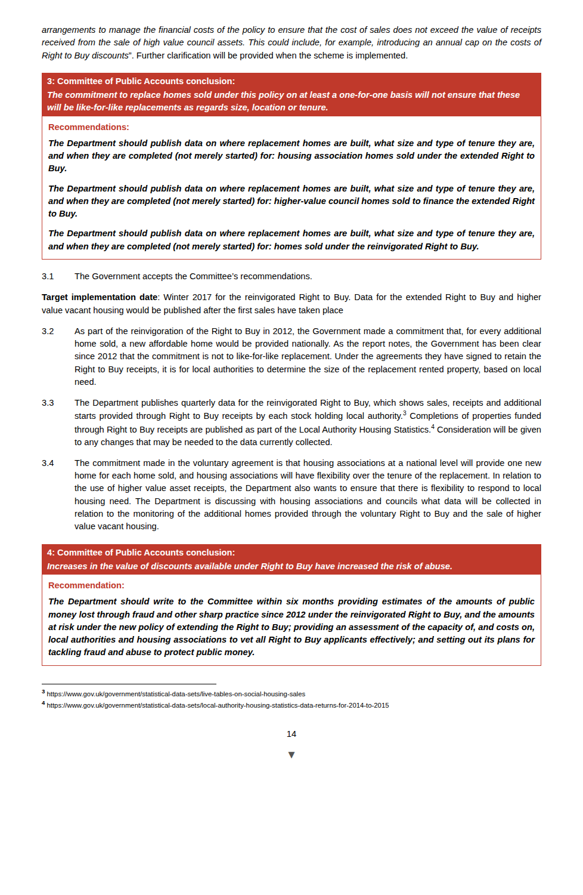arrangements to manage the financial costs of the policy to ensure that the cost of sales does not exceed the value of receipts received from the sale of high value council assets. This could include, for example, introducing an annual cap on the costs of Right to Buy discounts”. Further clarification will be provided when the scheme is implemented.
3: Committee of Public Accounts conclusion: The commitment to replace homes sold under this policy on at least a one-for-one basis will not ensure that these will be like-for-like replacements as regards size, location or tenure.
Recommendations:
The Department should publish data on where replacement homes are built, what size and type of tenure they are, and when they are completed (not merely started) for: housing association homes sold under the extended Right to Buy.
The Department should publish data on where replacement homes are built, what size and type of tenure they are, and when they are completed (not merely started) for: higher-value council homes sold to finance the extended Right to Buy.
The Department should publish data on where replacement homes are built, what size and type of tenure they are, and when they are completed (not merely started) for: homes sold under the reinvigorated Right to Buy.
3.1
The Government accepts the Committee’s recommendations.
Target implementation date: Winter 2017 for the reinvigorated Right to Buy. Data for the extended Right to Buy and higher value vacant housing would be published after the first sales have taken place
3.2
As part of the reinvigoration of the Right to Buy in 2012, the Government made a commitment that, for every additional home sold, a new affordable home would be provided nationally. As the report notes, the Government has been clear since 2012 that the commitment is not to like-for-like replacement. Under the agreements they have signed to retain the Right to Buy receipts, it is for local authorities to determine the size of the replacement rented property, based on local need.
3.3
The Department publishes quarterly data for the reinvigorated Right to Buy, which shows sales, receipts and additional starts provided through Right to Buy receipts by each stock holding local authority.3 Completions of properties funded through Right to Buy receipts are published as part of the Local Authority Housing Statistics.4 Consideration will be given to any changes that may be needed to the data currently collected.
3.4
The commitment made in the voluntary agreement is that housing associations at a national level will provide one new home for each home sold, and housing associations will have flexibility over the tenure of the replacement. In relation to the use of higher value asset receipts, the Department also wants to ensure that there is flexibility to respond to local housing need. The Department is discussing with housing associations and councils what data will be collected in relation to the monitoring of the additional homes provided through the voluntary Right to Buy and the sale of higher value vacant housing.
4: Committee of Public Accounts conclusion: Increases in the value of discounts available under Right to Buy have increased the risk of abuse.
Recommendation:
The Department should write to the Committee within six months providing estimates of the amounts of public money lost through fraud and other sharp practice since 2012 under the reinvigorated Right to Buy, and the amounts at risk under the new policy of extending the Right to Buy; providing an assessment of the capacity of, and costs on, local authorities and housing associations to vet all Right to Buy applicants effectively; and setting out its plans for tackling fraud and abuse to protect public money.
3 https://www.gov.uk/government/statistical-data-sets/live-tables-on-social-housing-sales
4 https://www.gov.uk/government/statistical-data-sets/local-authority-housing-statistics-data-returns-for-2014-to-2015
14
▼